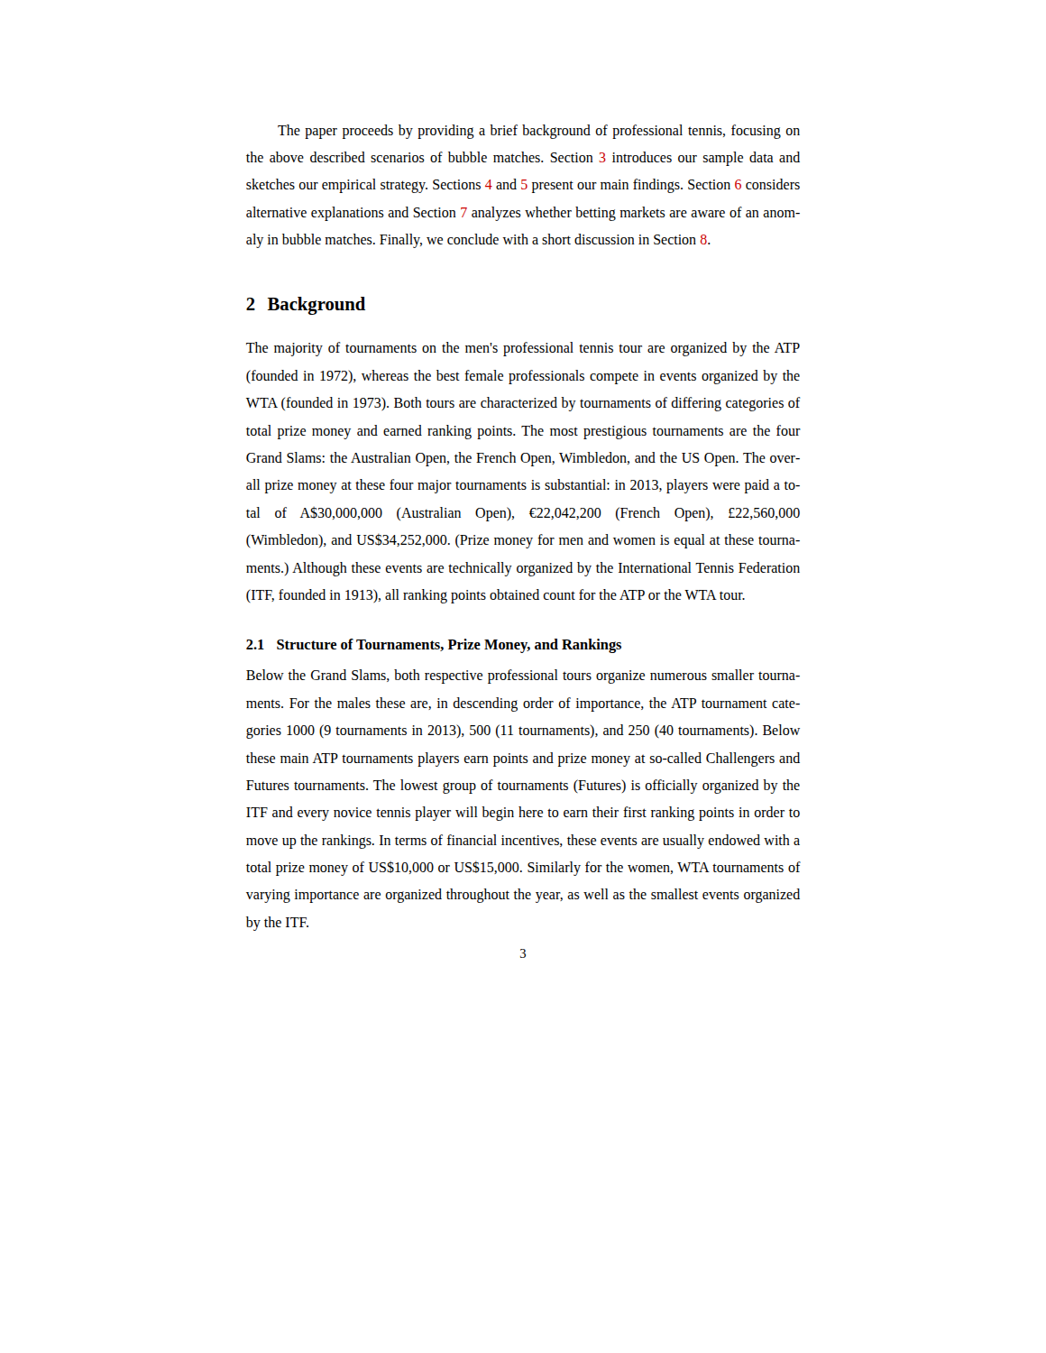The paper proceeds by providing a brief background of professional tennis, focusing on the above described scenarios of bubble matches. Section 3 introduces our sample data and sketches our empirical strategy. Sections 4 and 5 present our main findings. Section 6 considers alternative explanations and Section 7 analyzes whether betting markets are aware of an anomaly in bubble matches. Finally, we conclude with a short discussion in Section 8.
2 Background
The majority of tournaments on the men's professional tennis tour are organized by the ATP (founded in 1972), whereas the best female professionals compete in events organized by the WTA (founded in 1973). Both tours are characterized by tournaments of differing categories of total prize money and earned ranking points. The most prestigious tournaments are the four Grand Slams: the Australian Open, the French Open, Wimbledon, and the US Open. The overall prize money at these four major tournaments is substantial: in 2013, players were paid a total of A$30,000,000 (Australian Open), €22,042,200 (French Open), £22,560,000 (Wimbledon), and US$34,252,000. (Prize money for men and women is equal at these tournaments.) Although these events are technically organized by the International Tennis Federation (ITF, founded in 1913), all ranking points obtained count for the ATP or the WTA tour.
2.1 Structure of Tournaments, Prize Money, and Rankings
Below the Grand Slams, both respective professional tours organize numerous smaller tournaments. For the males these are, in descending order of importance, the ATP tournament categories 1000 (9 tournaments in 2013), 500 (11 tournaments), and 250 (40 tournaments). Below these main ATP tournaments players earn points and prize money at so-called Challengers and Futures tournaments. The lowest group of tournaments (Futures) is officially organized by the ITF and every novice tennis player will begin here to earn their first ranking points in order to move up the rankings. In terms of financial incentives, these events are usually endowed with a total prize money of US$10,000 or US$15,000. Similarly for the women, WTA tournaments of varying importance are organized throughout the year, as well as the smallest events organized by the ITF.
3